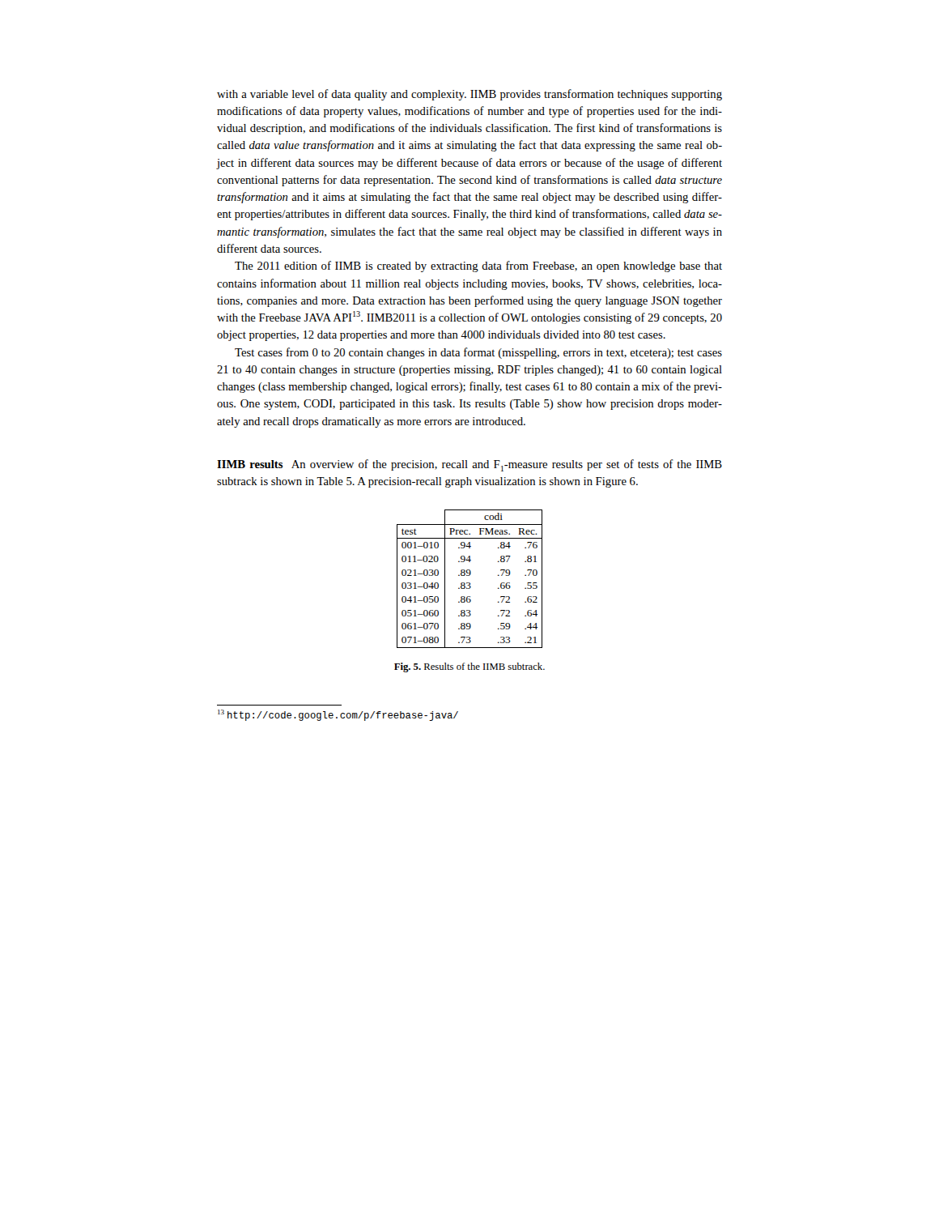with a variable level of data quality and complexity. IIMB provides transformation techniques supporting modifications of data property values, modifications of number and type of properties used for the individual description, and modifications of the individuals classification. The first kind of transformations is called data value transformation and it aims at simulating the fact that data expressing the same real object in different data sources may be different because of data errors or because of the usage of different conventional patterns for data representation. The second kind of transformations is called data structure transformation and it aims at simulating the fact that the same real object may be described using different properties/attributes in different data sources. Finally, the third kind of transformations, called data semantic transformation, simulates the fact that the same real object may be classified in different ways in different data sources.
The 2011 edition of IIMB is created by extracting data from Freebase, an open knowledge base that contains information about 11 million real objects including movies, books, TV shows, celebrities, locations, companies and more. Data extraction has been performed using the query language JSON together with the Freebase JAVA API13. IIMB2011 is a collection of OWL ontologies consisting of 29 concepts, 20 object properties, 12 data properties and more than 4000 individuals divided into 80 test cases.
Test cases from 0 to 20 contain changes in data format (misspelling, errors in text, etcetera); test cases 21 to 40 contain changes in structure (properties missing, RDF triples changed); 41 to 60 contain logical changes (class membership changed, logical errors); finally, test cases 61 to 80 contain a mix of the previous. One system, CODI, participated in this task. Its results (Table 5) show how precision drops moderately and recall drops dramatically as more errors are introduced.
IIMB results An overview of the precision, recall and F1-measure results per set of tests of the IIMB subtrack is shown in Table 5. A precision-recall graph visualization is shown in Figure 6.
| | codi |
| --- | --- |
| test | Prec. | FMeas. | Rec. |
| 001–010 | .94 | .84 | .76 |
| 011–020 | .94 | .87 | .81 |
| 021–030 | .89 | .79 | .70 |
| 031–040 | .83 | .66 | .55 |
| 041–050 | .86 | .72 | .62 |
| 051–060 | .83 | .72 | .64 |
| 061–070 | .89 | .59 | .44 |
| 071–080 | .73 | .33 | .21 |
Fig. 5. Results of the IIMB subtrack.
13 http://code.google.com/p/freebase-java/